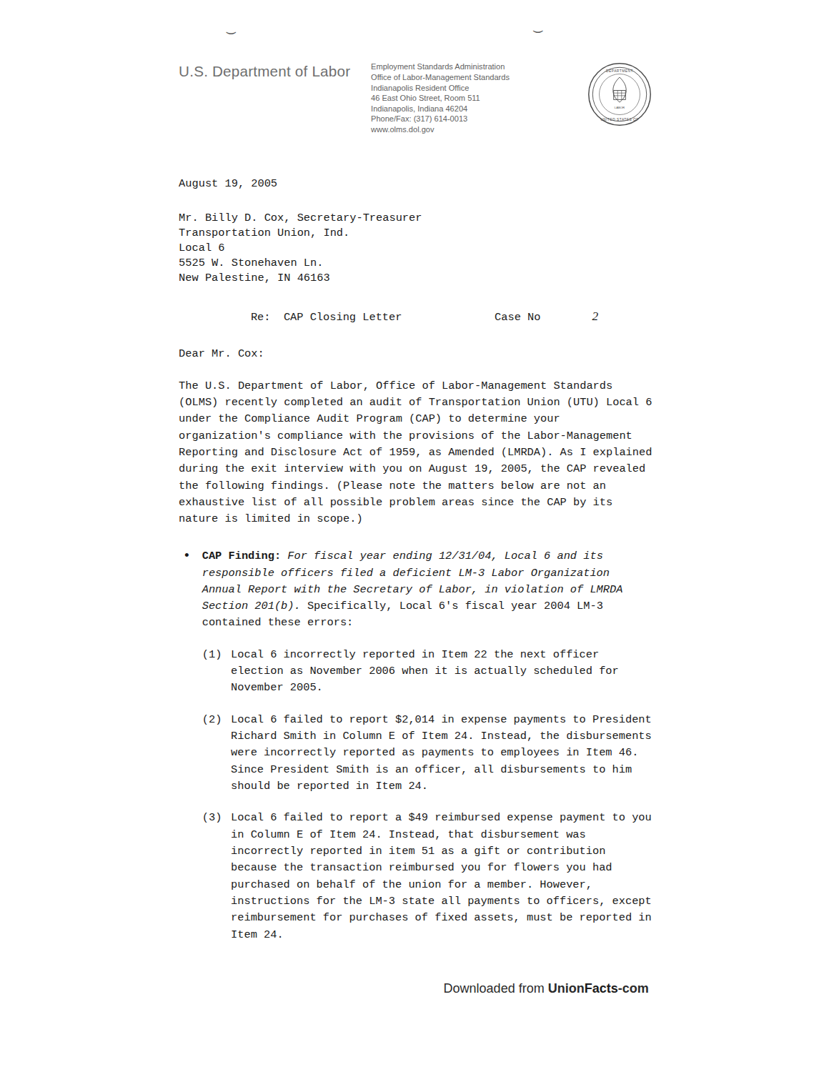‿
‿
U.S. Department of Labor
Employment Standards Administration
Office of Labor-Management Standards
Indianapolis Resident Office
46 East Ohio Street, Room 511
Indianapolis, Indiana 46204
Phone/Fax: (317) 614-0013
www.olms.dol.gov
DEPARTMENT UNITED STATES OF LABOR
August 19, 2005
Mr. Billy D. Cox, Secretary-Treasurer
Transportation Union, Ind.
Local 6
5525 W. Stonehaven Ln.
New Palestine, IN 46163
Re: CAP Closing Letter Case No 2
Dear Mr. Cox:
The U.S. Department of Labor, Office of Labor-Management Standards (OLMS) recently completed an audit of Transportation Union (UTU) Local 6 under the Compliance Audit Program (CAP) to determine your organization's compliance with the provisions of the Labor-Management Reporting and Disclosure Act of 1959, as Amended (LMRDA). As I explained during the exit interview with you on August 19, 2005, the CAP revealed the following findings. (Please note the matters below are not an exhaustive list of all possible problem areas since the CAP by its nature is limited in scope.)
CAP Finding: For fiscal year ending 12/31/04, Local 6 and its responsible officers filed a deficient LM-3 Labor Organization Annual Report with the Secretary of Labor, in violation of LMRDA Section 201(b). Specifically, Local 6's fiscal year 2004 LM-3 contained these errors:
Local 6 incorrectly reported in Item 22 the next officer election as November 2006 when it is actually scheduled for November 2005.
Local 6 failed to report $2,014 in expense payments to President Richard Smith in Column E of Item 24. Instead, the disbursements were incorrectly reported as payments to employees in Item 46. Since President Smith is an officer, all disbursements to him should be reported in Item 24.
Local 6 failed to report a $49 reimbursed expense payment to you in Column E of Item 24. Instead, that disbursement was incorrectly reported in item 51 as a gift or contribution because the transaction reimbursed you for flowers you had purchased on behalf of the union for a member. However, instructions for the LM-3 state all payments to officers, except reimbursement for purchases of fixed assets, must be reported in Item 24.
Downloaded from UnionFacts-com